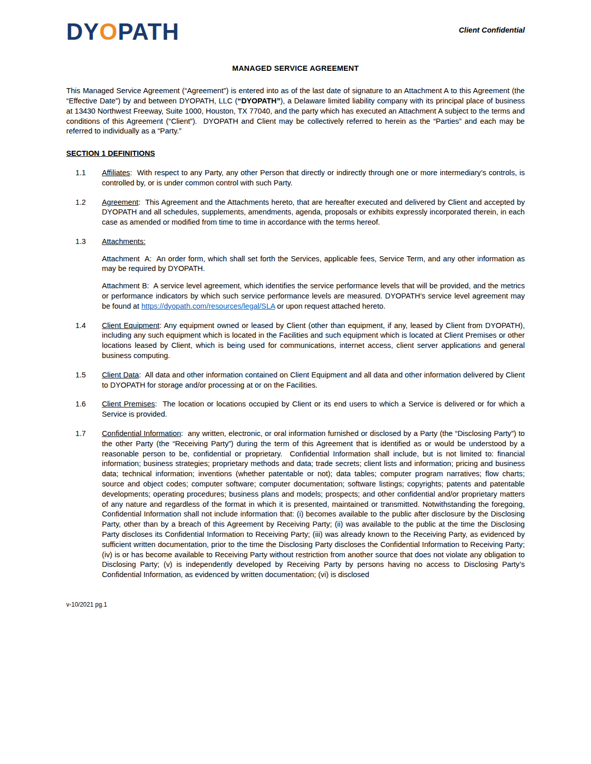DYOPATH
Client Confidential
MANAGED SERVICE AGREEMENT
This Managed Service Agreement (“Agreement”) is entered into as of the last date of signature to an Attachment A to this Agreement (the “Effective Date”) by and between DYOPATH, LLC (“DYOPATH”), a Delaware limited liability company with its principal place of business at 13430 Northwest Freeway, Suite 1000, Houston, TX 77040, and the party which has executed an Attachment A subject to the terms and conditions of this Agreement (“Client”). DYOPATH and Client may be collectively referred to herein as the “Parties” and each may be referred to individually as a “Party.”
SECTION 1 DEFINITIONS
1.1
Affiliates: With respect to any Party, any other Person that directly or indirectly through one or more intermediary’s controls, is controlled by, or is under common control with such Party.
1.2
Agreement: This Agreement and the Attachments hereto, that are hereafter executed and delivered by Client and accepted by DYOPATH and all schedules, supplements, amendments, agenda, proposals or exhibits expressly incorporated therein, in each case as amended or modified from time to time in accordance with the terms hereof.
1.3
Attachments:
Attachment A: An order form, which shall set forth the Services, applicable fees, Service Term, and any other information as may be required by DYOPATH.
Attachment B: A service level agreement, which identifies the service performance levels that will be provided, and the metrics or performance indicators by which such service performance levels are measured. DYOPATH’s service level agreement may be found at https://dyopath.com/resources/legal/SLA or upon request attached hereto.
1.4
Client Equipment: Any equipment owned or leased by Client (other than equipment, if any, leased by Client from DYOPATH), including any such equipment which is located in the Facilities and such equipment which is located at Client Premises or other locations leased by Client, which is being used for communications, internet access, client server applications and general business computing.
1.5
Client Data: All data and other information contained on Client Equipment and all data and other information delivered by Client to DYOPATH for storage and/or processing at or on the Facilities.
1.6
Client Premises: The location or locations occupied by Client or its end users to which a Service is delivered or for which a Service is provided.
1.7
Confidential Information: any written, electronic, or oral information furnished or disclosed by a Party (the “Disclosing Party”) to the other Party (the “Receiving Party”) during the term of this Agreement that is identified as or would be understood by a reasonable person to be, confidential or proprietary. Confidential Information shall include, but is not limited to: financial information; business strategies; proprietary methods and data; trade secrets; client lists and information; pricing and business data; technical information; inventions (whether patentable or not); data tables; computer program narratives; flow charts; source and object codes; computer software; computer documentation; software listings; copyrights; patents and patentable developments; operating procedures; business plans and models; prospects; and other confidential and/or proprietary matters of any nature and regardless of the format in which it is presented, maintained or transmitted. Notwithstanding the foregoing, Confidential Information shall not include information that: (i) becomes available to the public after disclosure by the Disclosing Party, other than by a breach of this Agreement by Receiving Party; (ii) was available to the public at the time the Disclosing Party discloses its Confidential Information to Receiving Party; (iii) was already known to the Receiving Party, as evidenced by sufficient written documentation, prior to the time the Disclosing Party discloses the Confidential Information to Receiving Party; (iv) is or has become available to Receiving Party without restriction from another source that does not violate any obligation to Disclosing Party; (v) is independently developed by Receiving Party by persons having no access to Disclosing Party’s Confidential Information, as evidenced by written documentation; (vi) is disclosed
v-10/2021 pg.1